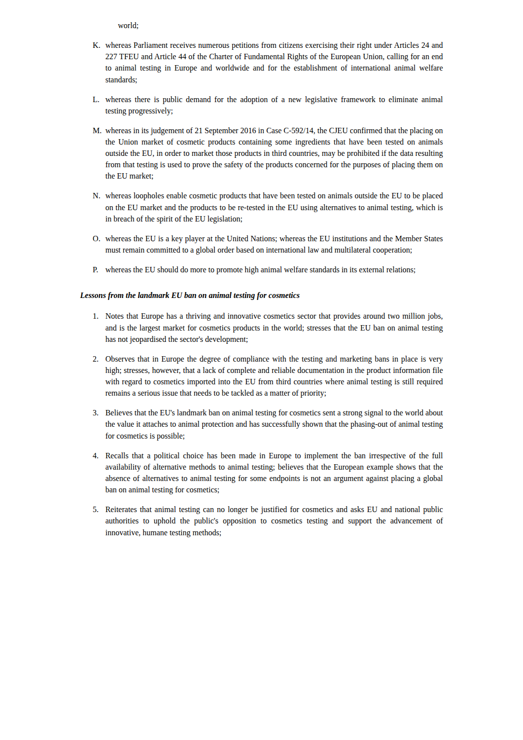world;
K.
whereas Parliament receives numerous petitions from citizens exercising their right under Articles 24 and 227 TFEU and Article 44 of the Charter of Fundamental Rights of the European Union, calling for an end to animal testing in Europe and worldwide and for the establishment of international animal welfare standards;
L.
whereas there is public demand for the adoption of a new legislative framework to eliminate animal testing progressively;
M.
whereas in its judgement of 21 September 2016 in Case C-592/14, the CJEU confirmed that the placing on the Union market of cosmetic products containing some ingredients that have been tested on animals outside the EU, in order to market those products in third countries, may be prohibited if the data resulting from that testing is used to prove the safety of the products concerned for the purposes of placing them on the EU market;
N.
whereas loopholes enable cosmetic products that have been tested on animals outside the EU to be placed on the EU market and the products to be re-tested in the EU using alternatives to animal testing, which is in breach of the spirit of the EU legislation;
O.
whereas the EU is a key player at the United Nations; whereas the EU institutions and the Member States must remain committed to a global order based on international law and multilateral cooperation;
P.
whereas the EU should do more to promote high animal welfare standards in its external relations;
Lessons from the landmark EU ban on animal testing for cosmetics
1.
Notes that Europe has a thriving and innovative cosmetics sector that provides around two million jobs, and is the largest market for cosmetics products in the world; stresses that the EU ban on animal testing has not jeopardised the sector's development;
2.
Observes that in Europe the degree of compliance with the testing and marketing bans in place is very high; stresses, however, that a lack of complete and reliable documentation in the product information file with regard to cosmetics imported into the EU from third countries where animal testing is still required remains a serious issue that needs to be tackled as a matter of priority;
3.
Believes that the EU's landmark ban on animal testing for cosmetics sent a strong signal to the world about the value it attaches to animal protection and has successfully shown that the phasing-out of animal testing for cosmetics is possible;
4.
Recalls that a political choice has been made in Europe to implement the ban irrespective of the full availability of alternative methods to animal testing; believes that the European example shows that the absence of alternatives to animal testing for some endpoints is not an argument against placing a global ban on animal testing for cosmetics;
5.
Reiterates that animal testing can no longer be justified for cosmetics and asks EU and national public authorities to uphold the public's opposition to cosmetics testing and support the advancement of innovative, humane testing methods;